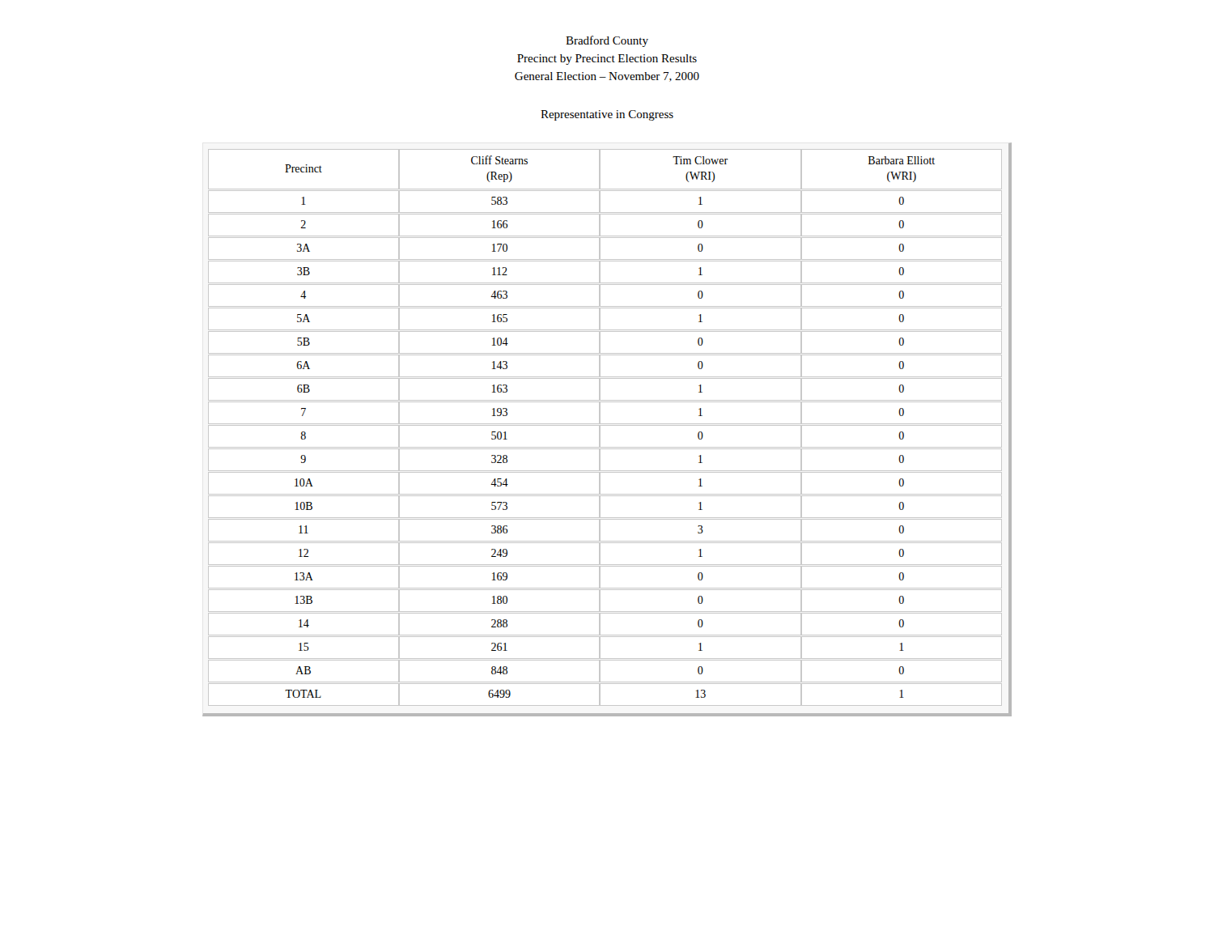Bradford County
Precinct by Precinct Election Results
General Election – November 7, 2000
Representative in Congress
| Precinct | Cliff Stearns (Rep) | Tim Clower (WRI) | Barbara Elliott (WRI) |
| --- | --- | --- | --- |
| 1 | 583 | 1 | 0 |
| 2 | 166 | 0 | 0 |
| 3A | 170 | 0 | 0 |
| 3B | 112 | 1 | 0 |
| 4 | 463 | 0 | 0 |
| 5A | 165 | 1 | 0 |
| 5B | 104 | 0 | 0 |
| 6A | 143 | 0 | 0 |
| 6B | 163 | 1 | 0 |
| 7 | 193 | 1 | 0 |
| 8 | 501 | 0 | 0 |
| 9 | 328 | 1 | 0 |
| 10A | 454 | 1 | 0 |
| 10B | 573 | 1 | 0 |
| 11 | 386 | 3 | 0 |
| 12 | 249 | 1 | 0 |
| 13A | 169 | 0 | 0 |
| 13B | 180 | 0 | 0 |
| 14 | 288 | 0 | 0 |
| 15 | 261 | 1 | 1 |
| AB | 848 | 0 | 0 |
| TOTAL | 6499 | 13 | 1 |